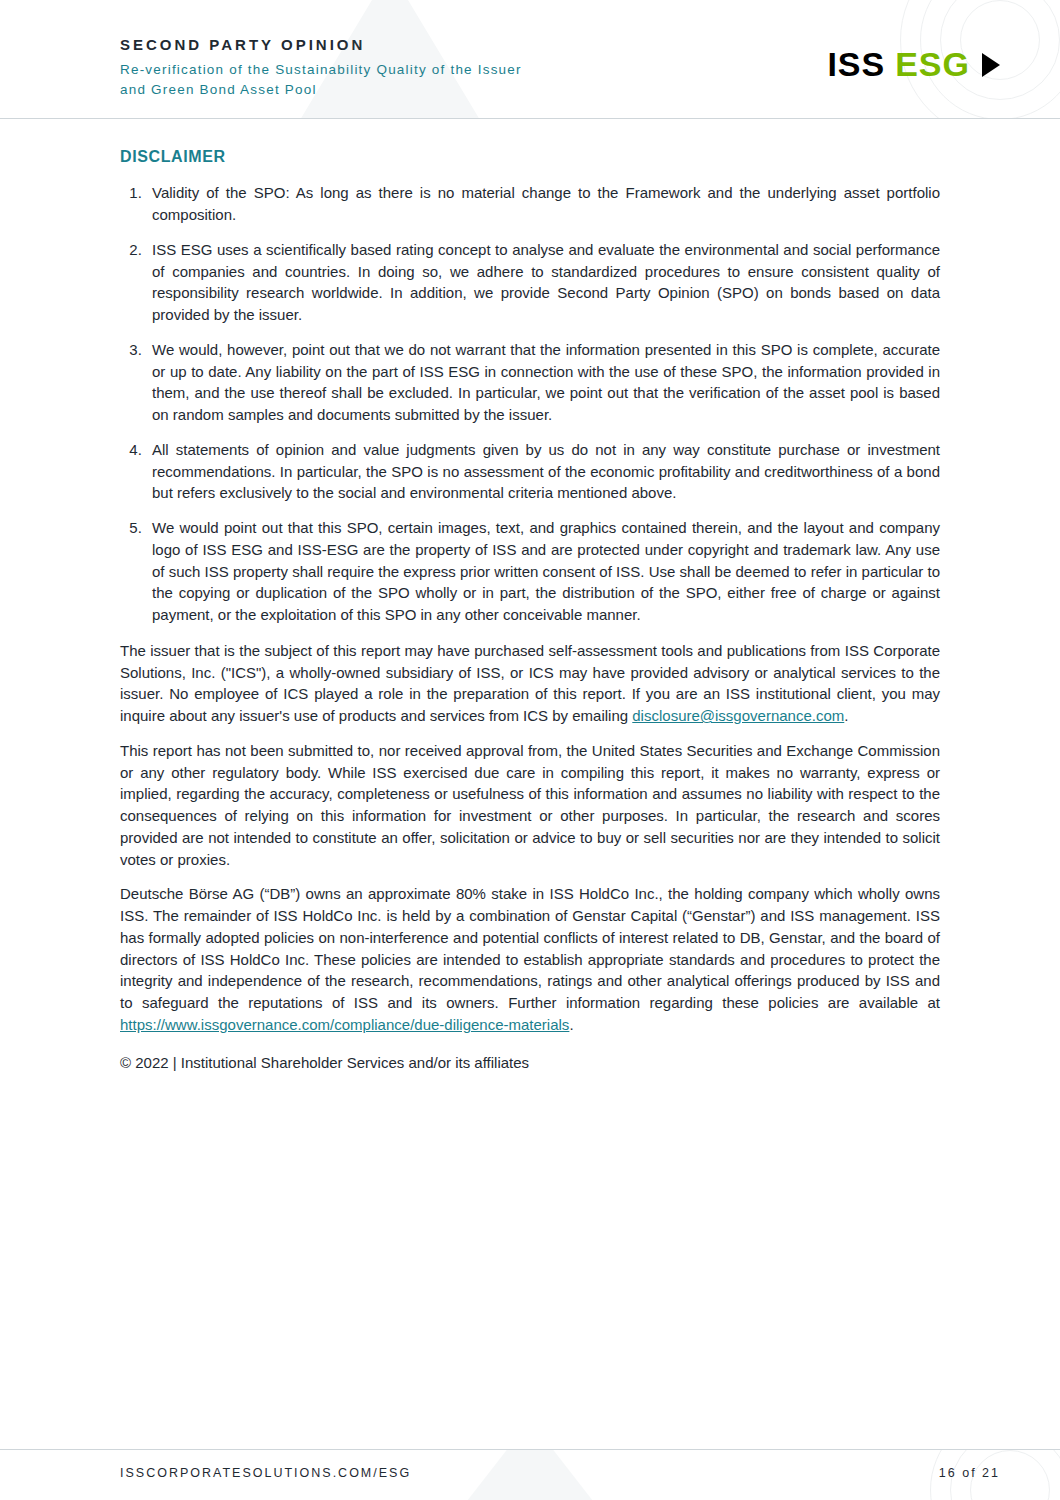SECOND PARTY OPINION
Re-verification of the Sustainability Quality of the Issuer
and Green Bond Asset Pool
ISS ESG
DISCLAIMER
Validity of the SPO: As long as there is no material change to the Framework and the underlying asset portfolio composition.
ISS ESG uses a scientifically based rating concept to analyse and evaluate the environmental and social performance of companies and countries. In doing so, we adhere to standardized procedures to ensure consistent quality of responsibility research worldwide. In addition, we provide Second Party Opinion (SPO) on bonds based on data provided by the issuer.
We would, however, point out that we do not warrant that the information presented in this SPO is complete, accurate or up to date. Any liability on the part of ISS ESG in connection with the use of these SPO, the information provided in them, and the use thereof shall be excluded. In particular, we point out that the verification of the asset pool is based on random samples and documents submitted by the issuer.
All statements of opinion and value judgments given by us do not in any way constitute purchase or investment recommendations. In particular, the SPO is no assessment of the economic profitability and creditworthiness of a bond but refers exclusively to the social and environmental criteria mentioned above.
We would point out that this SPO, certain images, text, and graphics contained therein, and the layout and company logo of ISS ESG and ISS-ESG are the property of ISS and are protected under copyright and trademark law. Any use of such ISS property shall require the express prior written consent of ISS. Use shall be deemed to refer in particular to the copying or duplication of the SPO wholly or in part, the distribution of the SPO, either free of charge or against payment, or the exploitation of this SPO in any other conceivable manner.
The issuer that is the subject of this report may have purchased self-assessment tools and publications from ISS Corporate Solutions, Inc. ("ICS"), a wholly-owned subsidiary of ISS, or ICS may have provided advisory or analytical services to the issuer. No employee of ICS played a role in the preparation of this report. If you are an ISS institutional client, you may inquire about any issuer's use of products and services from ICS by emailing disclosure@issgovernance.com.
This report has not been submitted to, nor received approval from, the United States Securities and Exchange Commission or any other regulatory body. While ISS exercised due care in compiling this report, it makes no warranty, express or implied, regarding the accuracy, completeness or usefulness of this information and assumes no liability with respect to the consequences of relying on this information for investment or other purposes. In particular, the research and scores provided are not intended to constitute an offer, solicitation or advice to buy or sell securities nor are they intended to solicit votes or proxies.
Deutsche Börse AG (“DB”) owns an approximate 80% stake in ISS HoldCo Inc., the holding company which wholly owns ISS. The remainder of ISS HoldCo Inc. is held by a combination of Genstar Capital (“Genstar”) and ISS management. ISS has formally adopted policies on non-interference and potential conflicts of interest related to DB, Genstar, and the board of directors of ISS HoldCo Inc. These policies are intended to establish appropriate standards and procedures to protect the integrity and independence of the research, recommendations, ratings and other analytical offerings produced by ISS and to safeguard the reputations of ISS and its owners. Further information regarding these policies are available at https://www.issgovernance.com/compliance/due-diligence-materials.
© 2022 | Institutional Shareholder Services and/or its affiliates
ISSCORPORATESOLUTIONS.COM/ESG
16 of 21